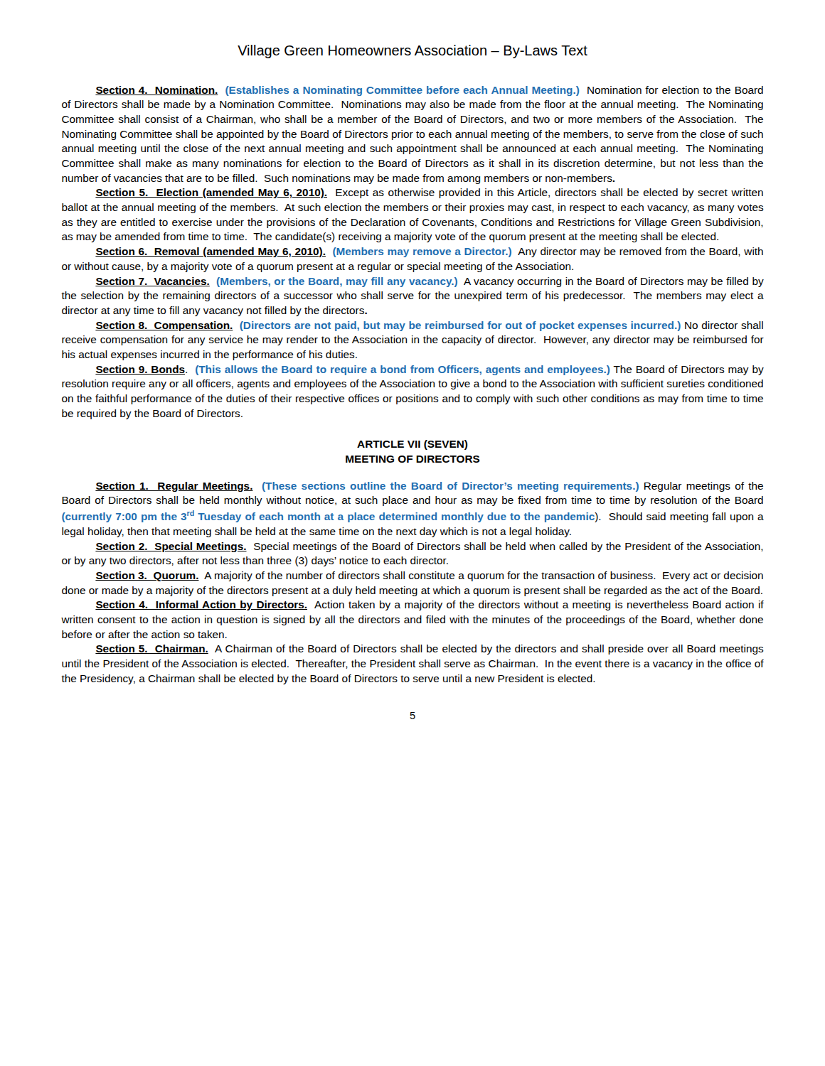Village Green Homeowners Association – By-Laws Text
Section 4. Nomination. (Establishes a Nominating Committee before each Annual Meeting.) Nomination for election to the Board of Directors shall be made by a Nomination Committee. Nominations may also be made from the floor at the annual meeting. The Nominating Committee shall consist of a Chairman, who shall be a member of the Board of Directors, and two or more members of the Association. The Nominating Committee shall be appointed by the Board of Directors prior to each annual meeting of the members, to serve from the close of such annual meeting until the close of the next annual meeting and such appointment shall be announced at each annual meeting. The Nominating Committee shall make as many nominations for election to the Board of Directors as it shall in its discretion determine, but not less than the number of vacancies that are to be filled. Such nominations may be made from among members or non-members.
Section 5. Election (amended May 6, 2010). Except as otherwise provided in this Article, directors shall be elected by secret written ballot at the annual meeting of the members. At such election the members or their proxies may cast, in respect to each vacancy, as many votes as they are entitled to exercise under the provisions of the Declaration of Covenants, Conditions and Restrictions for Village Green Subdivision, as may be amended from time to time. The candidate(s) receiving a majority vote of the quorum present at the meeting shall be elected.
Section 6. Removal (amended May 6, 2010). (Members may remove a Director.) Any director may be removed from the Board, with or without cause, by a majority vote of a quorum present at a regular or special meeting of the Association.
Section 7. Vacancies. (Members, or the Board, may fill any vacancy.) A vacancy occurring in the Board of Directors may be filled by the selection by the remaining directors of a successor who shall serve for the unexpired term of his predecessor. The members may elect a director at any time to fill any vacancy not filled by the directors.
Section 8. Compensation. (Directors are not paid, but may be reimbursed for out of pocket expenses incurred.) No director shall receive compensation for any service he may render to the Association in the capacity of director. However, any director may be reimbursed for his actual expenses incurred in the performance of his duties.
Section 9. Bonds. (This allows the Board to require a bond from Officers, agents and employees.) The Board of Directors may by resolution require any or all officers, agents and employees of the Association to give a bond to the Association with sufficient sureties conditioned on the faithful performance of the duties of their respective offices or positions and to comply with such other conditions as may from time to time be required by the Board of Directors.
ARTICLE VII (SEVEN) MEETING OF DIRECTORS
Section 1. Regular Meetings. (These sections outline the Board of Director’s meeting requirements.) Regular meetings of the Board of Directors shall be held monthly without notice, at such place and hour as may be fixed from time to time by resolution of the Board (currently 7:00 pm the 3rd Tuesday of each month at a place determined monthly due to the pandemic). Should said meeting fall upon a legal holiday, then that meeting shall be held at the same time on the next day which is not a legal holiday.
Section 2. Special Meetings. Special meetings of the Board of Directors shall be held when called by the President of the Association, or by any two directors, after not less than three (3) days’ notice to each director.
Section 3. Quorum. A majority of the number of directors shall constitute a quorum for the transaction of business. Every act or decision done or made by a majority of the directors present at a duly held meeting at which a quorum is present shall be regarded as the act of the Board.
Section 4. Informal Action by Directors. Action taken by a majority of the directors without a meeting is nevertheless Board action if written consent to the action in question is signed by all the directors and filed with the minutes of the proceedings of the Board, whether done before or after the action so taken.
Section 5. Chairman. A Chairman of the Board of Directors shall be elected by the directors and shall preside over all Board meetings until the President of the Association is elected. Thereafter, the President shall serve as Chairman. In the event there is a vacancy in the office of the Presidency, a Chairman shall be elected by the Board of Directors to serve until a new President is elected.
5